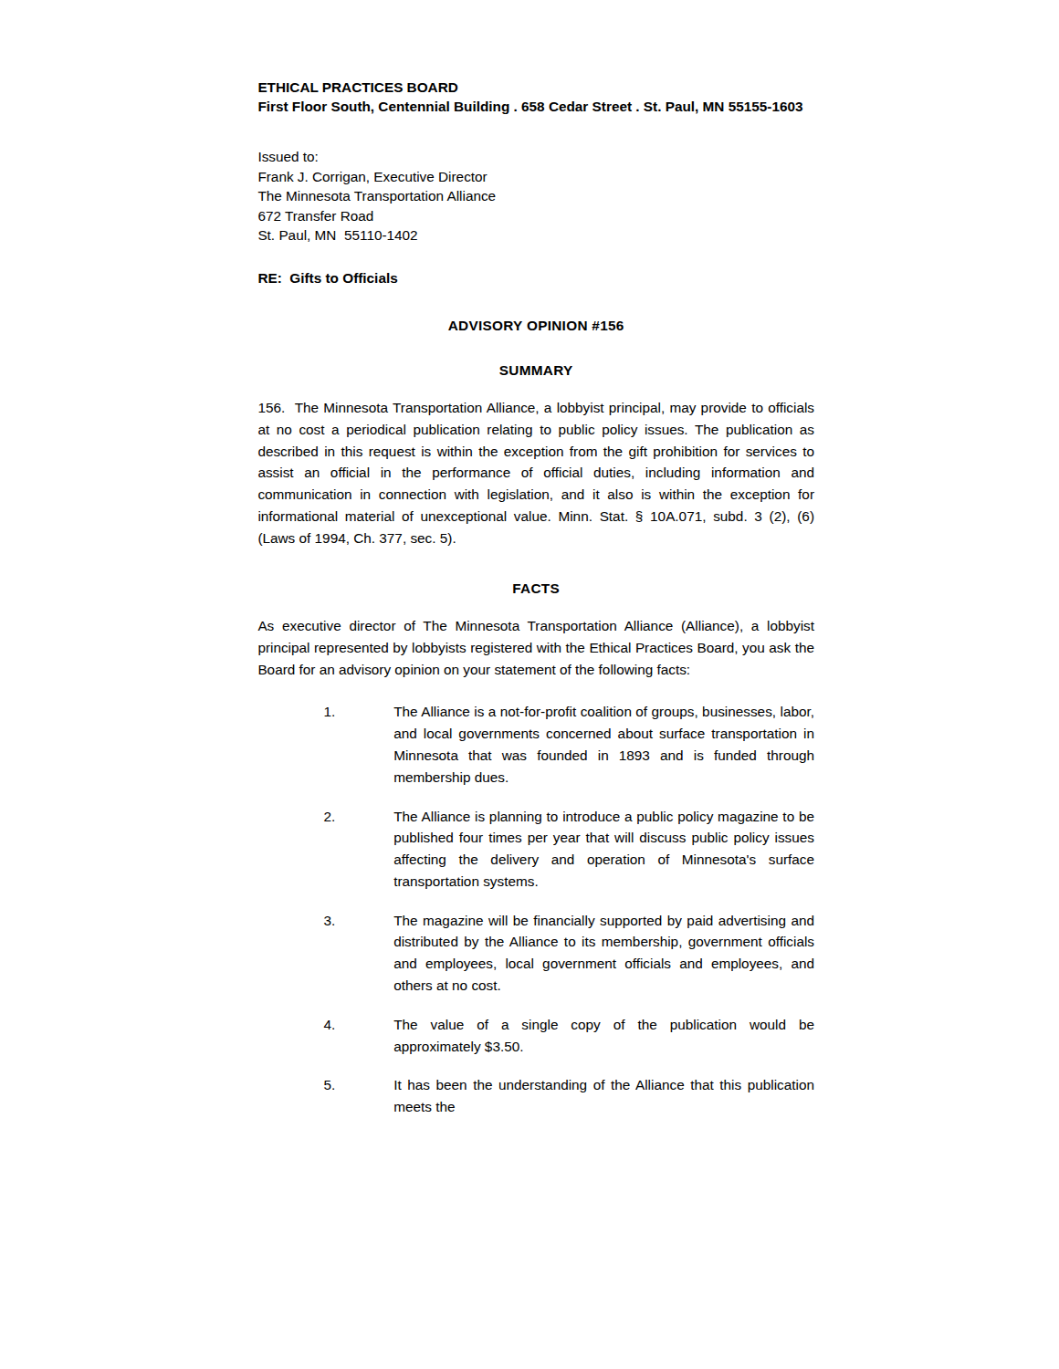ETHICAL PRACTICES BOARD
First Floor South, Centennial Building . 658 Cedar Street . St. Paul, MN 55155-1603
Issued to:
Frank J. Corrigan, Executive Director
The Minnesota Transportation Alliance
672 Transfer Road
St. Paul, MN 55110-1402
RE: Gifts to Officials
ADVISORY OPINION #156
SUMMARY
156. The Minnesota Transportation Alliance, a lobbyist principal, may provide to officials at no cost a periodical publication relating to public policy issues. The publication as described in this request is within the exception from the gift prohibition for services to assist an official in the performance of official duties, including information and communication in connection with legislation, and it also is within the exception for informational material of unexceptional value. Minn. Stat. § 10A.071, subd. 3 (2), (6) (Laws of 1994, Ch. 377, sec. 5).
FACTS
As executive director of The Minnesota Transportation Alliance (Alliance), a lobbyist principal represented by lobbyists registered with the Ethical Practices Board, you ask the Board for an advisory opinion on your statement of the following facts:
The Alliance is a not-for-profit coalition of groups, businesses, labor, and local governments concerned about surface transportation in Minnesota that was founded in 1893 and is funded through membership dues.
The Alliance is planning to introduce a public policy magazine to be published four times per year that will discuss public policy issues affecting the delivery and operation of Minnesota's surface transportation systems.
The magazine will be financially supported by paid advertising and distributed by the Alliance to its membership, government officials and employees, local government officials and employees, and others at no cost.
The value of a single copy of the publication would be approximately $3.50.
It has been the understanding of the Alliance that this publication meets the